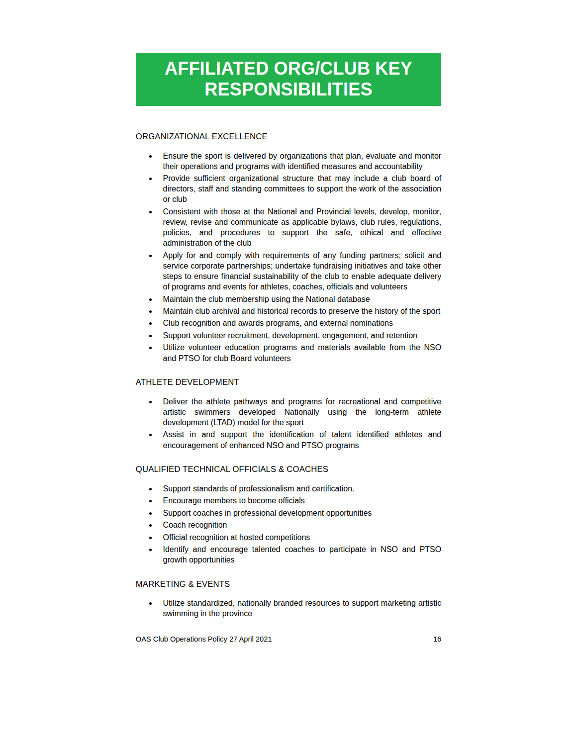AFFILIATED ORG/CLUB KEY RESPONSIBILITIES
ORGANIZATIONAL EXCELLENCE
Ensure the sport is delivered by organizations that plan, evaluate and monitor their operations and programs with identified measures and accountability
Provide sufficient organizational structure that may include a club board of directors, staff and standing committees to support the work of the association or club
Consistent with those at the National and Provincial levels, develop, monitor, review, revise and communicate as applicable bylaws, club rules, regulations, policies, and procedures to support the safe, ethical and effective administration of the club
Apply for and comply with requirements of any funding partners; solicit and service corporate partnerships; undertake fundraising initiatives and take other steps to ensure financial sustainability of the club to enable adequate delivery of programs and events for athletes, coaches, officials and volunteers
Maintain the club membership using the National database
Maintain club archival and historical records to preserve the history of the sport
Club recognition and awards programs, and external nominations
Support volunteer recruitment, development, engagement, and retention
Utilize volunteer education programs and materials available from the NSO and PTSO for club Board volunteers
ATHLETE DEVELOPMENT
Deliver the athlete pathways and programs for recreational and competitive artistic swimmers developed Nationally using the long-term athlete development (LTAD) model for the sport
Assist in and support the identification of talent identified athletes and encouragement of enhanced NSO and PTSO programs
QUALIFIED TECHNICAL OFFICIALS & COACHES
Support standards of professionalism and certification.
Encourage members to become officials
Support coaches in professional development opportunities
Coach recognition
Official recognition at hosted competitions
Identify and encourage talented coaches to participate in NSO and PTSO growth opportunities
MARKETING & EVENTS
Utilize standardized, nationally branded resources to support marketing artistic swimming in the province
OAS Club Operations Policy 27 April 2021 16